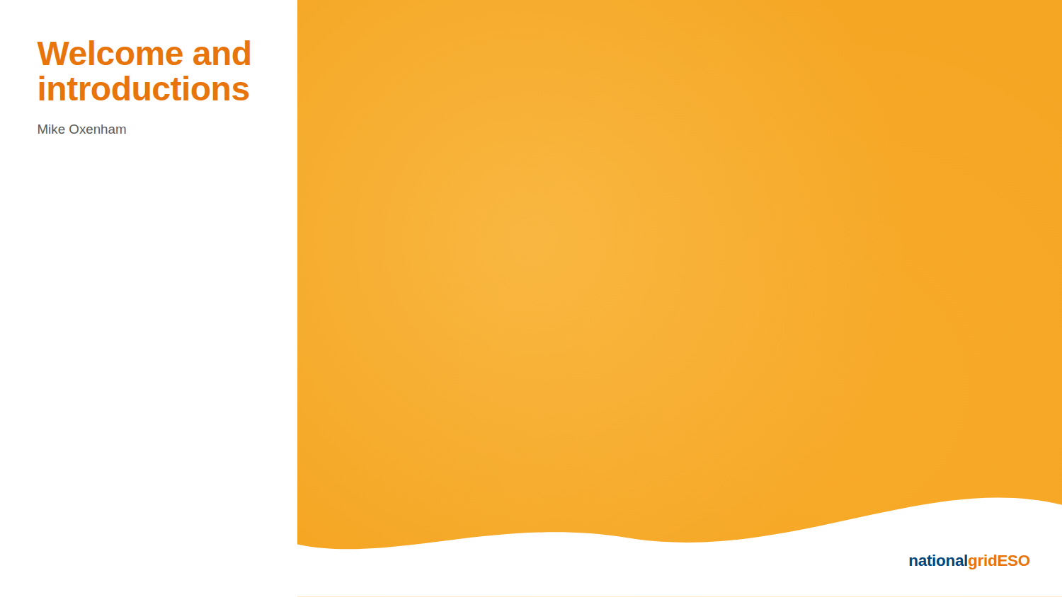Welcome and
introductions
Mike Oxenham
national grid ESO